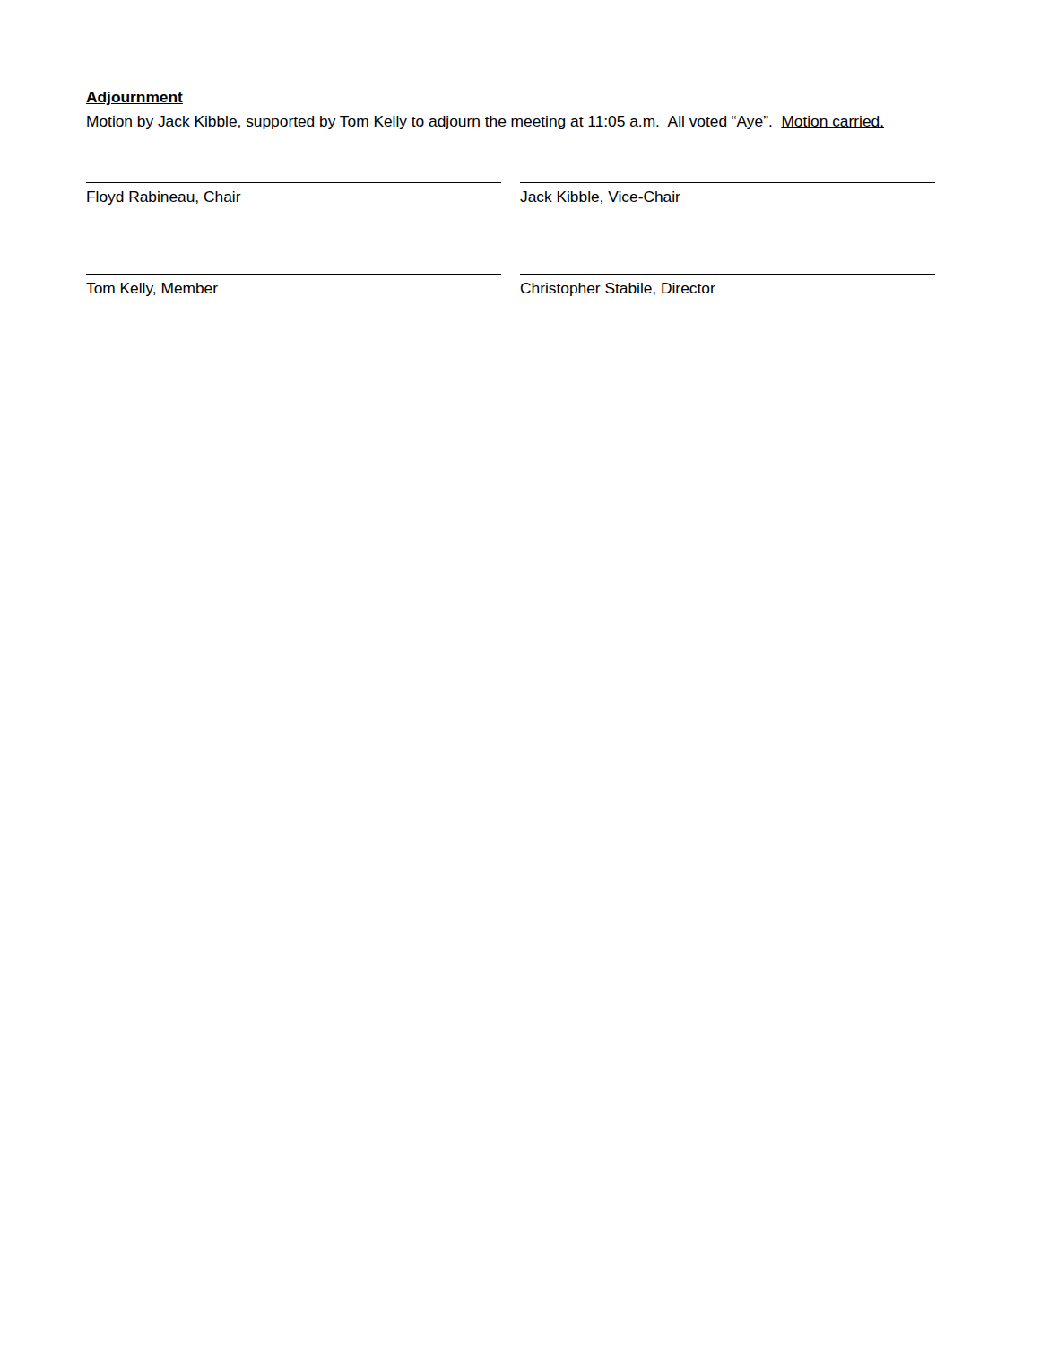Adjournment
Motion by Jack Kibble, supported by Tom Kelly to adjourn the meeting at 11:05 a.m. All voted “Aye”. Motion carried.
| Floyd Rabineau, Chair | Jack Kibble, Vice-Chair |
| Tom Kelly, Member | Christopher Stabile, Director |